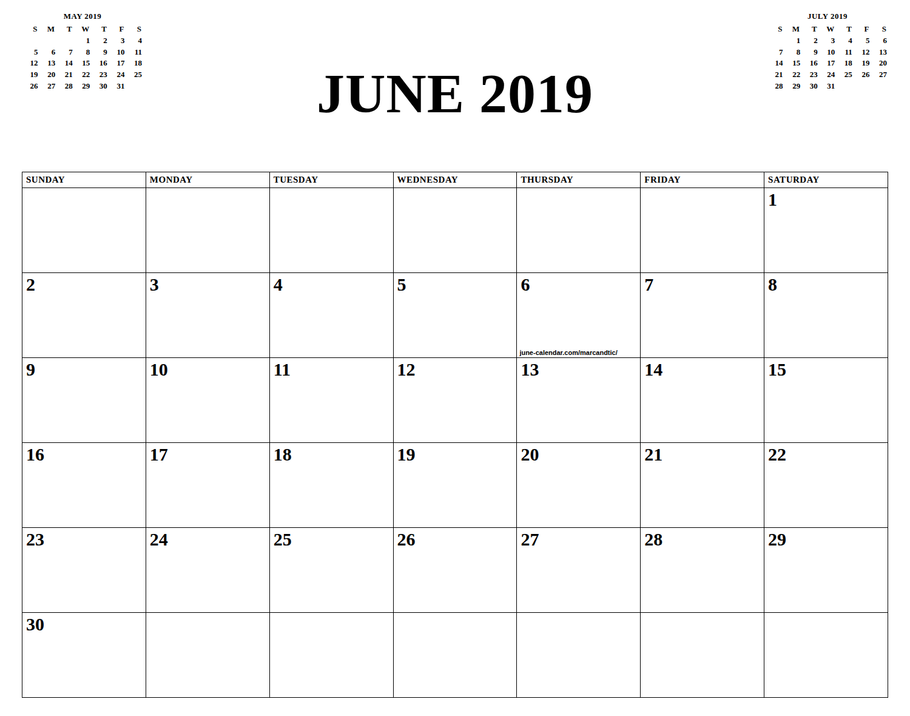MAY 2019
| S | M | T | W | T | F | S |
| --- | --- | --- | --- | --- | --- | --- |
| | | | 1 | 2 | 3 | 4 |
| 5 | 6 | 7 | 8 | 9 | 10 | 11 |
| 12 | 13 | 14 | 15 | 16 | 17 | 18 |
| 19 | 20 | 21 | 22 | 23 | 24 | 25 |
| 26 | 27 | 28 | 29 | 30 | 31 | |
JUNE 2019
JULY 2019
| S | M | T | W | T | F | S |
| --- | --- | --- | --- | --- | --- | --- |
| | 1 | 2 | 3 | 4 | 5 | 6 |
| 7 | 8 | 9 | 10 | 11 | 12 | 13 |
| 14 | 15 | 16 | 17 | 18 | 19 | 20 |
| 21 | 22 | 23 | 24 | 25 | 26 | 27 |
| 28 | 29 | 30 | 31 | | | |
| SUNDAY | MONDAY | TUESDAY | WEDNESDAY | THURSDAY | FRIDAY | SATURDAY |
| --- | --- | --- | --- | --- | --- | --- |
| | | | | | | 1 |
| 2 | 3 | 4 | 5 | 6 june-calendar.com/marcandtic/ | 7 | 8 |
| 9 | 10 | 11 | 12 | 13 | 14 | 15 |
| 16 | 17 | 18 | 19 | 20 | 21 | 22 |
| 23 | 24 | 25 | 26 | 27 | 28 | 29 |
| 30 | | | | | | |